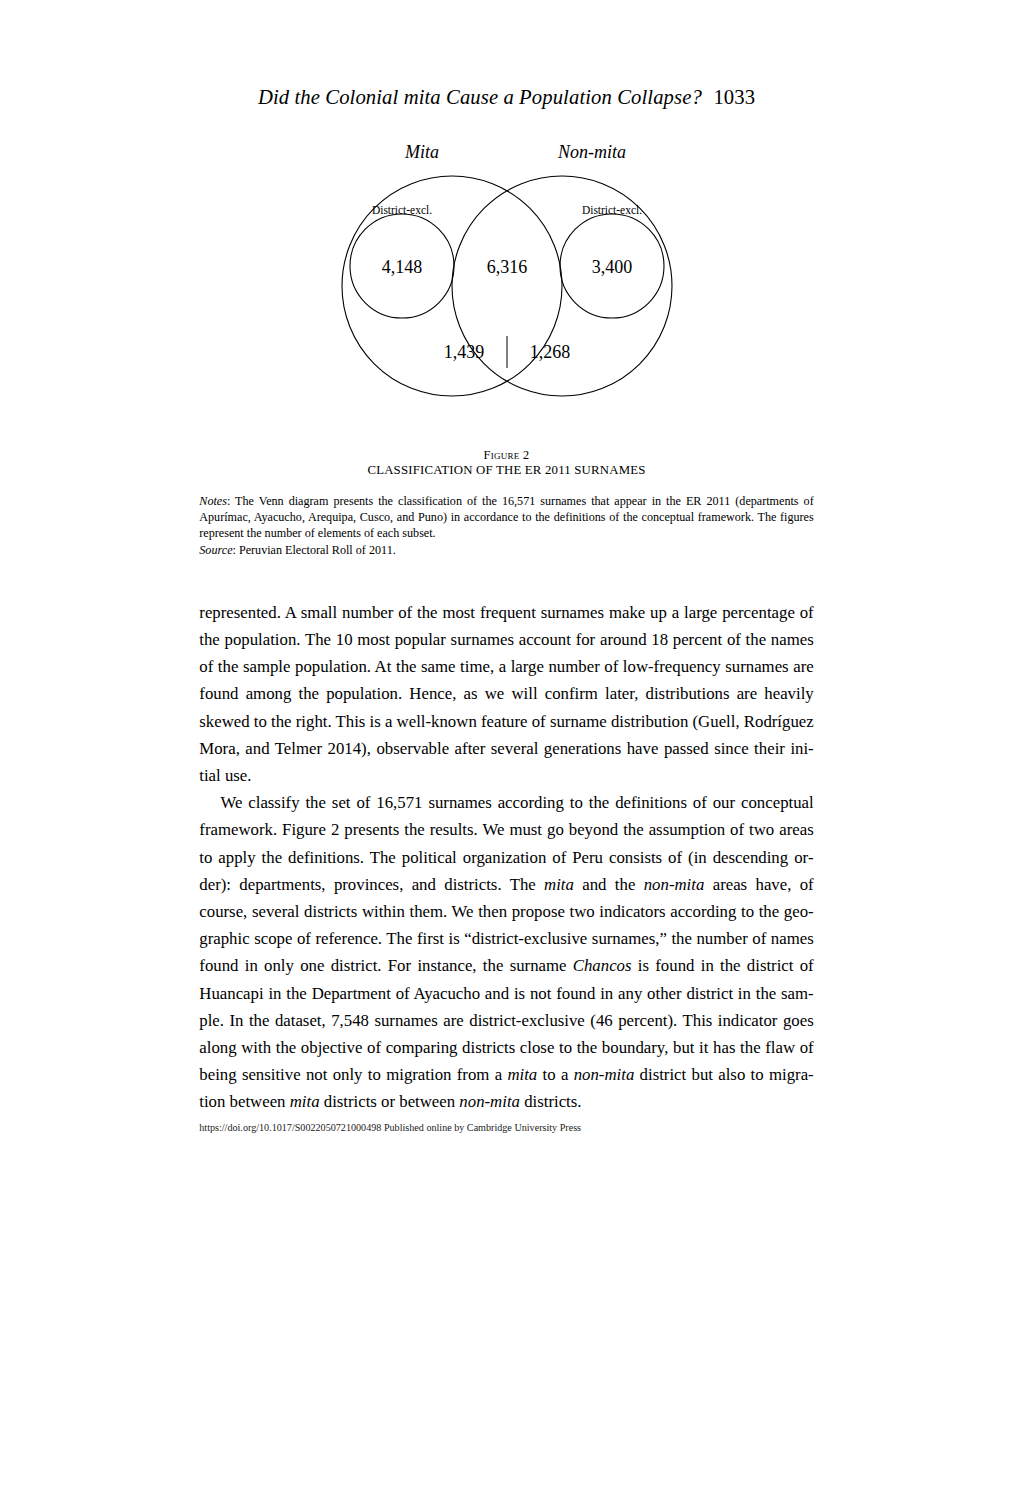Did the Colonial mita Cause a Population Collapse?1033
Mita Non-mita District-excl. District-excl. 4,148 6,316 3,400 1,439 1,268
Figure 2
CLASSIFICATION OF THE ER 2011 SURNAMES
Notes: The Venn diagram presents the classification of the 16,571 surnames that appear in the ER 2011 (departments of Apurímac, Ayacucho, Arequipa, Cusco, and Puno) in accordance to the definitions of the conceptual framework. The figures represent the number of elements of each subset.
Source: Peruvian Electoral Roll of 2011.
represented. A small number of the most frequent surnames make up a large percentage of the population. The 10 most popular surnames account for around 18 percent of the names of the sample population. At the same time, a large number of low-frequency surnames are found among the population. Hence, as we will confirm later, distributions are heavily skewed to the right. This is a well-known feature of surname distribution (Guell, Rodríguez Mora, and Telmer 2014), observable after several generations have passed since their initial use.
We classify the set of 16,571 surnames according to the definitions of our conceptual framework. Figure 2 presents the results. We must go beyond the assumption of two areas to apply the definitions. The political organization of Peru consists of (in descending order): departments, provinces, and districts. The mita and the non-mita areas have, of course, several districts within them. We then propose two indicators according to the geographic scope of reference. The first is “district-exclusive surnames,” the number of names found in only one district. For instance, the surname Chancos is found in the district of Huancapi in the Department of Ayacucho and is not found in any other district in the sample. In the dataset, 7,548 surnames are district-exclusive (46 percent). This indicator goes along with the objective of comparing districts close to the boundary, but it has the flaw of being sensitive not only to migration from a mita to a non-mita district but also to migration between mita districts or between non-mita districts.
https://doi.org/10.1017/S0022050721000498 Published online by Cambridge University Press